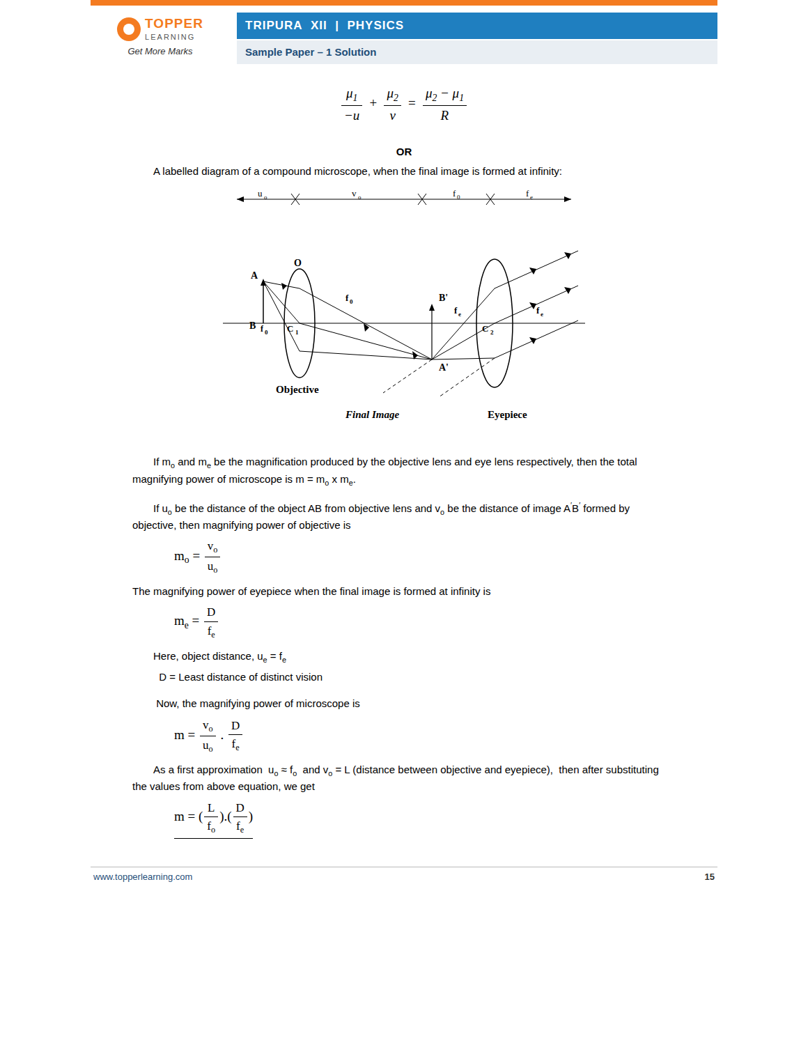TOPPER
LEARNING
Get More Marks
TRIPURA XII | PHYSICS
Sample Paper – 1 Solution
μ1−u + μ2 v = μ2 − μ1 R
OR
A labelled diagram of a compound microscope, when the final image is formed at infinity:
u o v o f 0 f e A B f 0 O C 1 C 2 f 0 f e f e B' A' Objective Final Image Eyepiece
If mo and me be the magnification produced by the objective lens and eye lens respectively, then the total magnifying power of microscope is m = mo x me.
If uo be the distance of the object AB from objective lens and vo be the distance of image A′B′ formed by objective, then magnifying power of objective is
mo = vo uo
The magnifying power of eyepiece when the final image is formed at infinity is
me = Dfe
Here, object distance, ue = fe
D = Least distance of distinct vision
Now, the magnifying power of microscope is
m = vo uo . Dfe
As a first approximation uo ≈ fo and vo = L (distance between objective and eyepiece), then after substituting the values from above equation, we get
m = (Lfo).(Dfe)
www.topperlearning.com 15